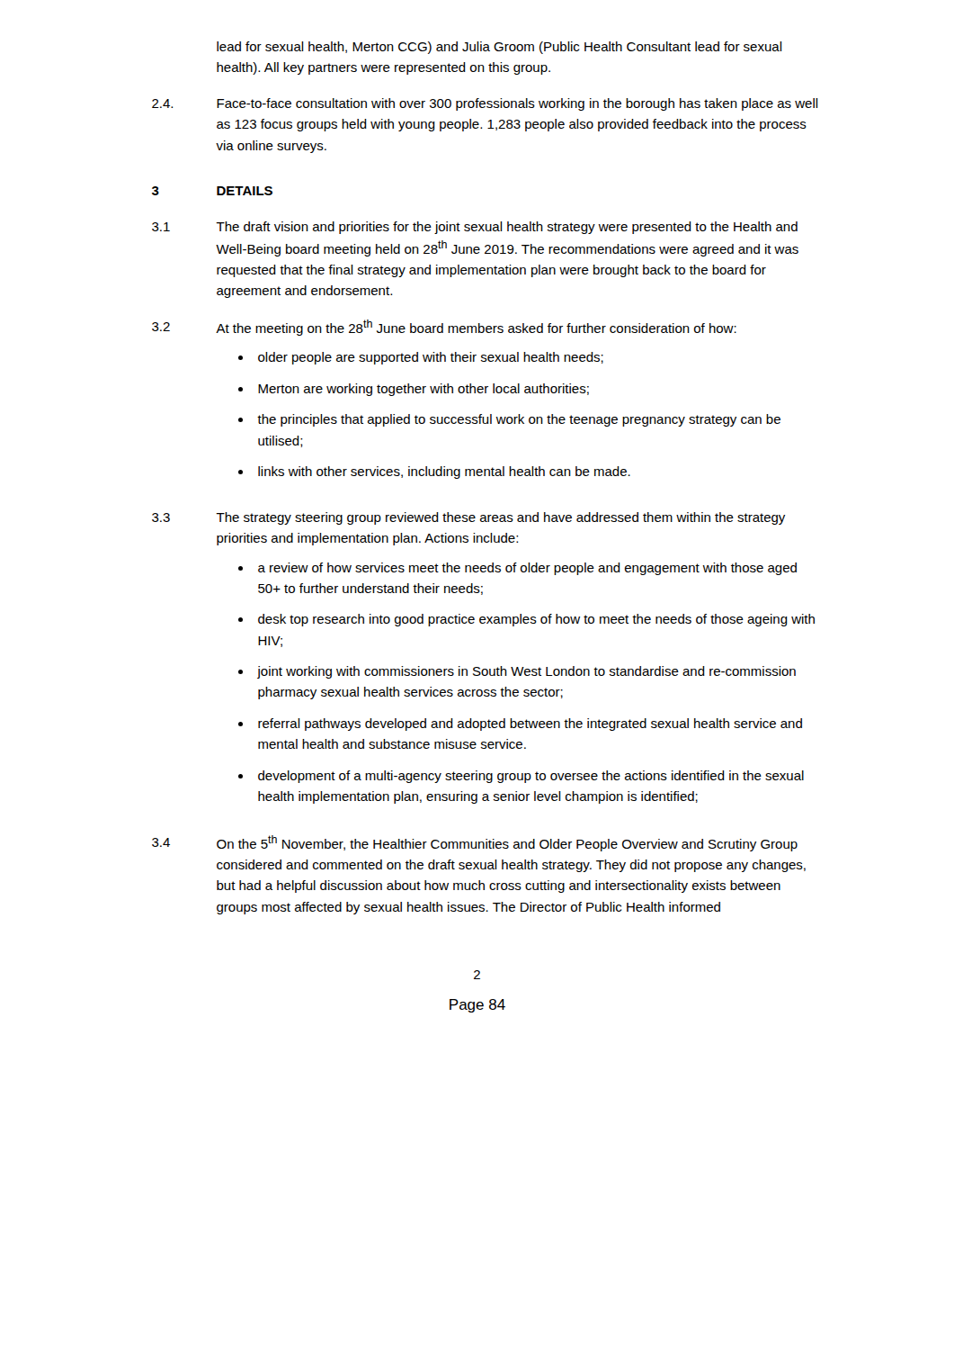lead for sexual health, Merton CCG) and Julia Groom (Public Health Consultant lead for sexual health). All key partners were represented on this group.
2.4.
Face-to-face consultation with over 300 professionals working in the borough has taken place as well as 123 focus groups held with young people. 1,283 people also provided feedback into the process via online surveys.
3 DETAILS
3.1
The draft vision and priorities for the joint sexual health strategy were presented to the Health and Well-Being board meeting held on 28th June 2019. The recommendations were agreed and it was requested that the final strategy and implementation plan were brought back to the board for agreement and endorsement.
3.2
At the meeting on the 28th June board members asked for further consideration of how:
older people are supported with their sexual health needs;
Merton are working together with other local authorities;
the principles that applied to successful work on the teenage pregnancy strategy can be utilised;
links with other services, including mental health can be made.
3.3
The strategy steering group reviewed these areas and have addressed them within the strategy priorities and implementation plan. Actions include:
a review of how services meet the needs of older people and engagement with those aged 50+ to further understand their needs;
desk top research into good practice examples of how to meet the needs of those ageing with HIV;
joint working with commissioners in South West London to standardise and re-commission pharmacy sexual health services across the sector;
referral pathways developed and adopted between the integrated sexual health service and mental health and substance misuse service.
development of a multi-agency steering group to oversee the actions identified in the sexual health implementation plan, ensuring a senior level champion is identified;
3.4
On the 5th November, the Healthier Communities and Older People Overview and Scrutiny Group considered and commented on the draft sexual health strategy. They did not propose any changes, but had a helpful discussion about how much cross cutting and intersectionality exists between groups most affected by sexual health issues. The Director of Public Health informed
2
Page 84